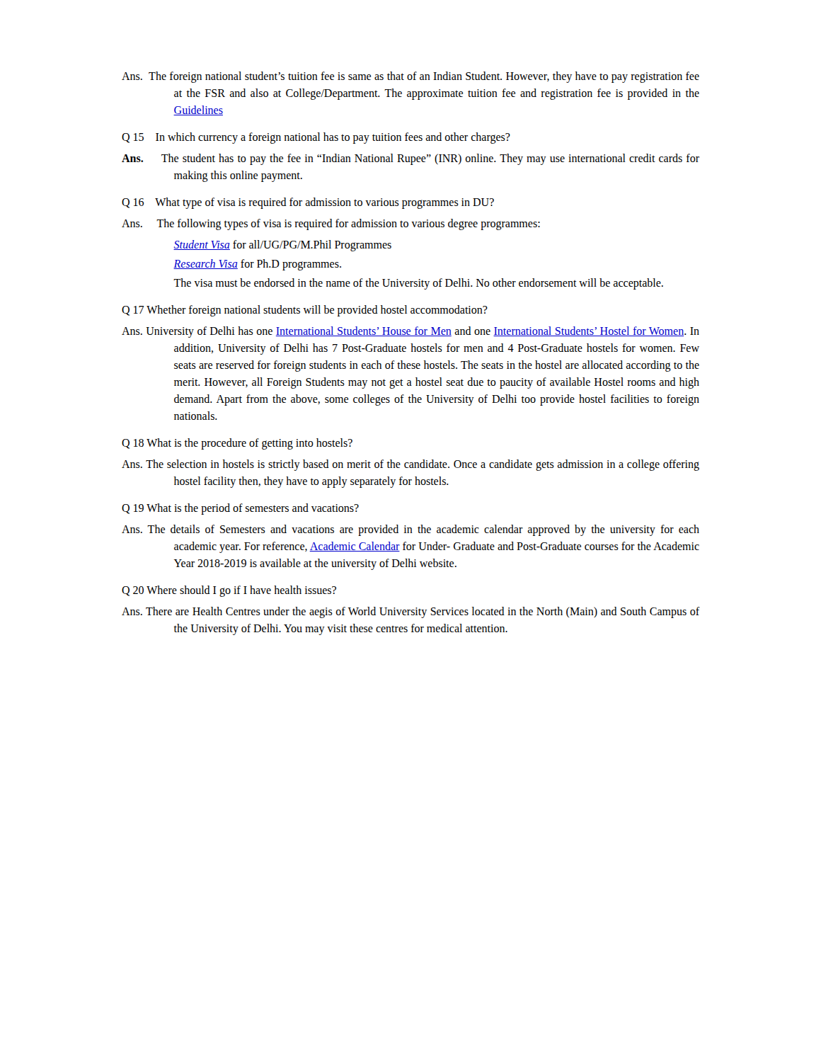Ans. The foreign national student’s tuition fee is same as that of an Indian Student. However, they have to pay registration fee at the FSR and also at College/Department. The approximate tuition fee and registration fee is provided in the Guidelines
Q 15 In which currency a foreign national has to pay tuition fees and other charges?
Ans. The student has to pay the fee in “Indian National Rupee” (INR) online. They may use international credit cards for making this online payment.
Q 16 What type of visa is required for admission to various programmes in DU?
Ans. The following types of visa is required for admission to various degree programmes:
Student Visa for all/UG/PG/M.Phil Programmes
Research Visa for Ph.D programmes.
The visa must be endorsed in the name of the University of Delhi. No other endorsement will be acceptable.
Q 17 Whether foreign national students will be provided hostel accommodation?
Ans. University of Delhi has one International Students’ House for Men and one International Students’ Hostel for Women. In addition, University of Delhi has 7 Post-Graduate hostels for men and 4 Post-Graduate hostels for women. Few seats are reserved for foreign students in each of these hostels. The seats in the hostel are allocated according to the merit. However, all Foreign Students may not get a hostel seat due to paucity of available Hostel rooms and high demand. Apart from the above, some colleges of the University of Delhi too provide hostel facilities to foreign nationals.
Q 18 What is the procedure of getting into hostels?
Ans. The selection in hostels is strictly based on merit of the candidate. Once a candidate gets admission in a college offering hostel facility then, they have to apply separately for hostels.
Q 19 What is the period of semesters and vacations?
Ans. The details of Semesters and vacations are provided in the academic calendar approved by the university for each academic year. For reference, Academic Calendar for Under- Graduate and Post-Graduate courses for the Academic Year 2018-2019 is available at the university of Delhi website.
Q 20 Where should I go if I have health issues?
Ans. There are Health Centres under the aegis of World University Services located in the North (Main) and South Campus of the University of Delhi. You may visit these centres for medical attention.